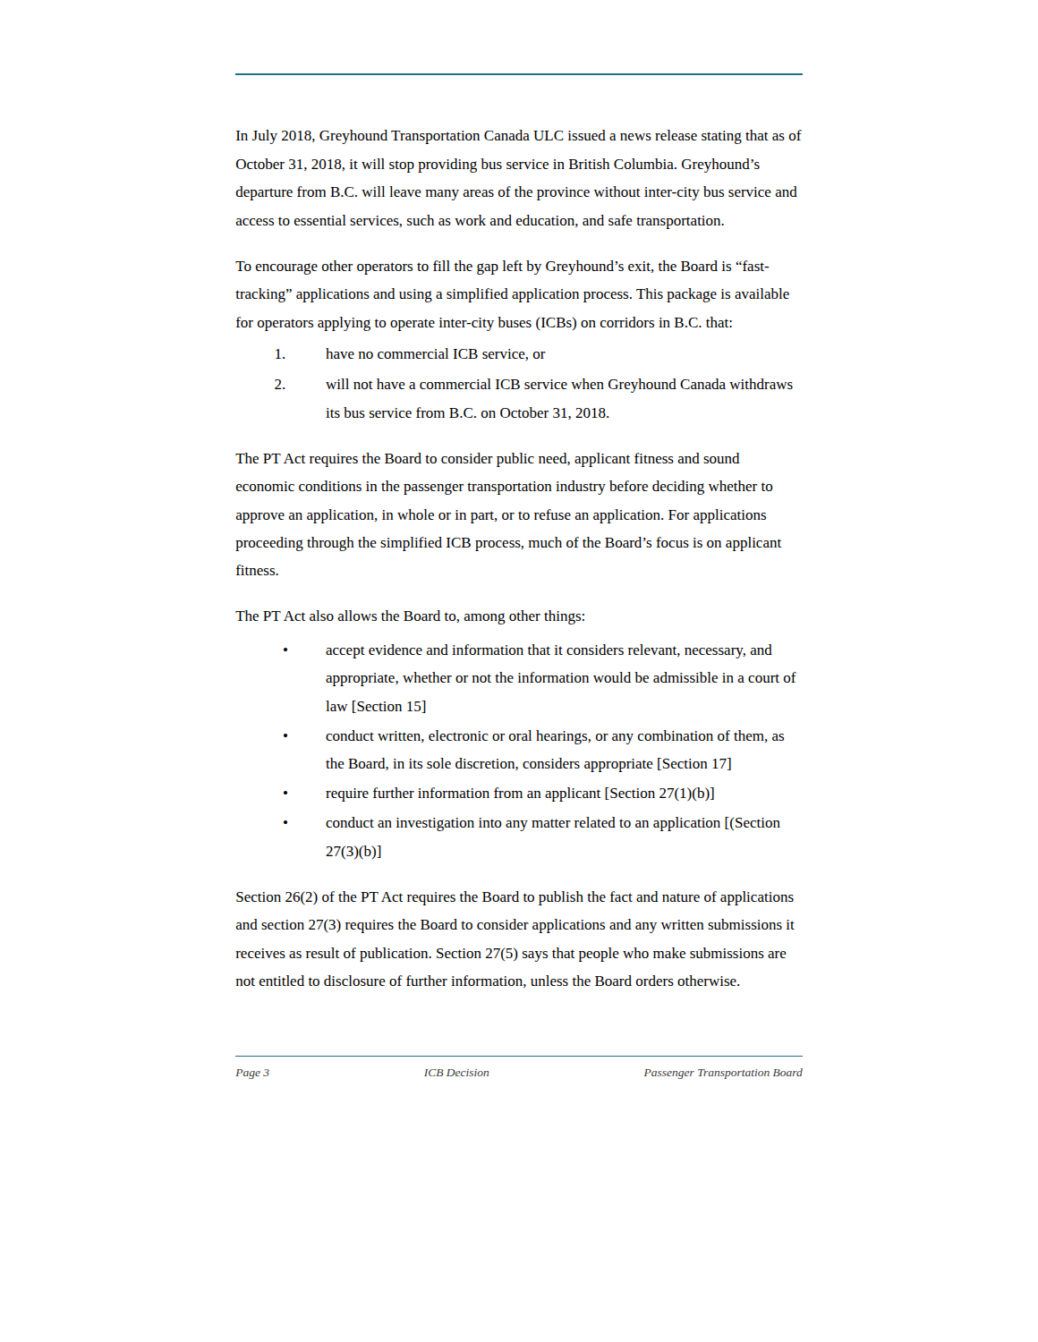In July 2018, Greyhound Transportation Canada ULC issued a news release stating that as of October 31, 2018, it will stop providing bus service in British Columbia. Greyhound’s departure from B.C. will leave many areas of the province without inter-city bus service and access to essential services, such as work and education, and safe transportation.
To encourage other operators to fill the gap left by Greyhound’s exit, the Board is “fast-tracking” applications and using a simplified application process. This package is available for operators applying to operate inter-city buses (ICBs) on corridors in B.C. that:
have no commercial ICB service, or
will not have a commercial ICB service when Greyhound Canada withdraws its bus service from B.C. on October 31, 2018.
The PT Act requires the Board to consider public need, applicant fitness and sound economic conditions in the passenger transportation industry before deciding whether to approve an application, in whole or in part, or to refuse an application. For applications proceeding through the simplified ICB process, much of the Board’s focus is on applicant fitness.
The PT Act also allows the Board to, among other things:
accept evidence and information that it considers relevant, necessary, and appropriate, whether or not the information would be admissible in a court of law [Section 15]
conduct written, electronic or oral hearings, or any combination of them, as the Board, in its sole discretion, considers appropriate [Section 17]
require further information from an applicant [Section 27(1)(b)]
conduct an investigation into any matter related to an application [(Section 27(3)(b)]
Section 26(2) of the PT Act requires the Board to publish the fact and nature of applications and section 27(3) requires the Board to consider applications and any written submissions it receives as result of publication. Section 27(5) says that people who make submissions are not entitled to disclosure of further information, unless the Board orders otherwise.
Page 3 ICB Decision Passenger Transportation Board